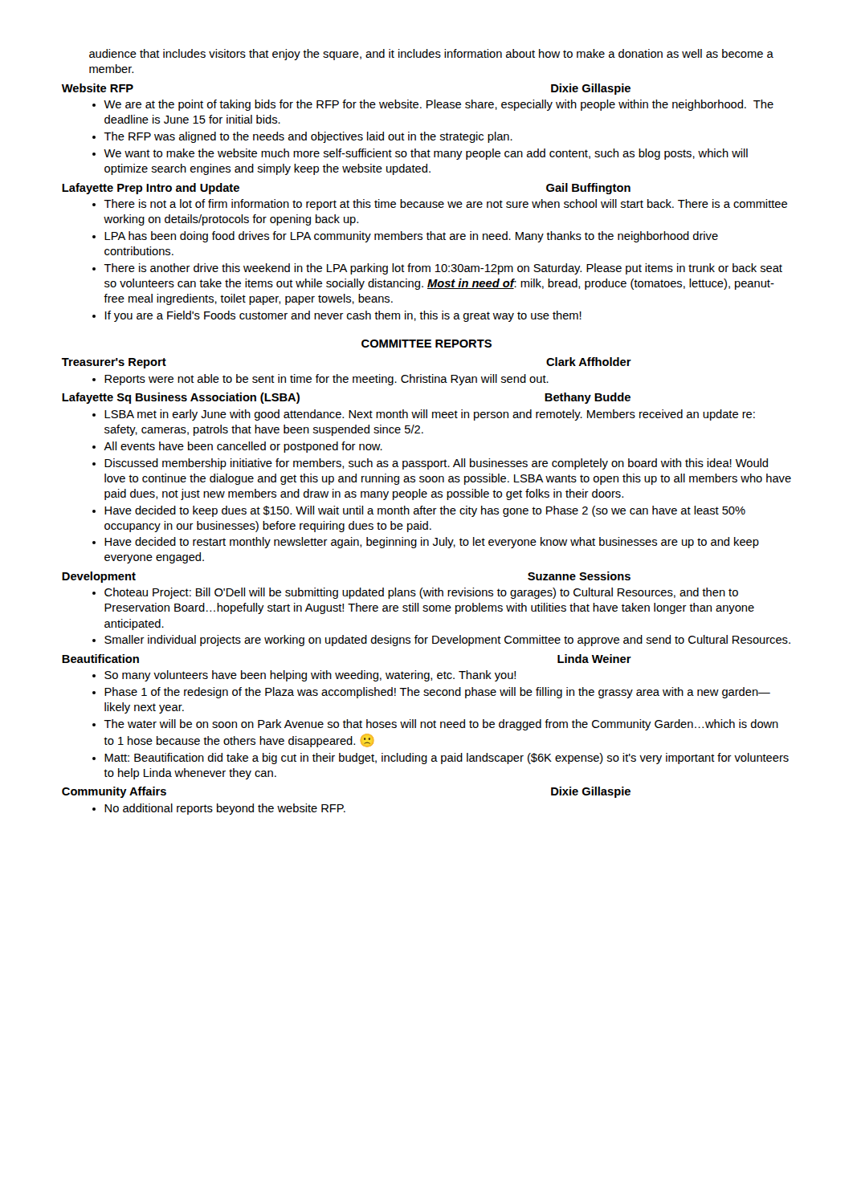audience that includes visitors that enjoy the square, and it includes information about how to make a donation as well as become a member.
Website RFP Dixie Gillaspie
We are at the point of taking bids for the RFP for the website. Please share, especially with people within the neighborhood. The deadline is June 15 for initial bids.
The RFP was aligned to the needs and objectives laid out in the strategic plan.
We want to make the website much more self-sufficient so that many people can add content, such as blog posts, which will optimize search engines and simply keep the website updated.
Lafayette Prep Intro and Update Gail Buffington
There is not a lot of firm information to report at this time because we are not sure when school will start back. There is a committee working on details/protocols for opening back up.
LPA has been doing food drives for LPA community members that are in need. Many thanks to the neighborhood drive contributions.
There is another drive this weekend in the LPA parking lot from 10:30am-12pm on Saturday. Please put items in trunk or back seat so volunteers can take the items out while socially distancing. Most in need of: milk, bread, produce (tomatoes, lettuce), peanut-free meal ingredients, toilet paper, paper towels, beans.
If you are a Field's Foods customer and never cash them in, this is a great way to use them!
COMMITTEE REPORTS
Treasurer's Report Clark Affholder
Reports were not able to be sent in time for the meeting. Christina Ryan will send out.
Lafayette Sq Business Association (LSBA) Bethany Budde
LSBA met in early June with good attendance. Next month will meet in person and remotely. Members received an update re: safety, cameras, patrols that have been suspended since 5/2.
All events have been cancelled or postponed for now.
Discussed membership initiative for members, such as a passport. All businesses are completely on board with this idea! Would love to continue the dialogue and get this up and running as soon as possible. LSBA wants to open this up to all members who have paid dues, not just new members and draw in as many people as possible to get folks in their doors.
Have decided to keep dues at $150. Will wait until a month after the city has gone to Phase 2 (so we can have at least 50% occupancy in our businesses) before requiring dues to be paid.
Have decided to restart monthly newsletter again, beginning in July, to let everyone know what businesses are up to and keep everyone engaged.
Development Suzanne Sessions
Choteau Project: Bill O'Dell will be submitting updated plans (with revisions to garages) to Cultural Resources, and then to Preservation Board…hopefully start in August! There are still some problems with utilities that have taken longer than anyone anticipated.
Smaller individual projects are working on updated designs for Development Committee to approve and send to Cultural Resources.
Beautification Linda Weiner
So many volunteers have been helping with weeding, watering, etc. Thank you!
Phase 1 of the redesign of the Plaza was accomplished! The second phase will be filling in the grassy area with a new garden—likely next year.
The water will be on soon on Park Avenue so that hoses will not need to be dragged from the Community Garden…which is down to 1 hose because the others have disappeared. 🙁
Matt: Beautification did take a big cut in their budget, including a paid landscaper ($6K expense) so it's very important for volunteers to help Linda whenever they can.
Community Affairs Dixie Gillaspie
No additional reports beyond the website RFP.